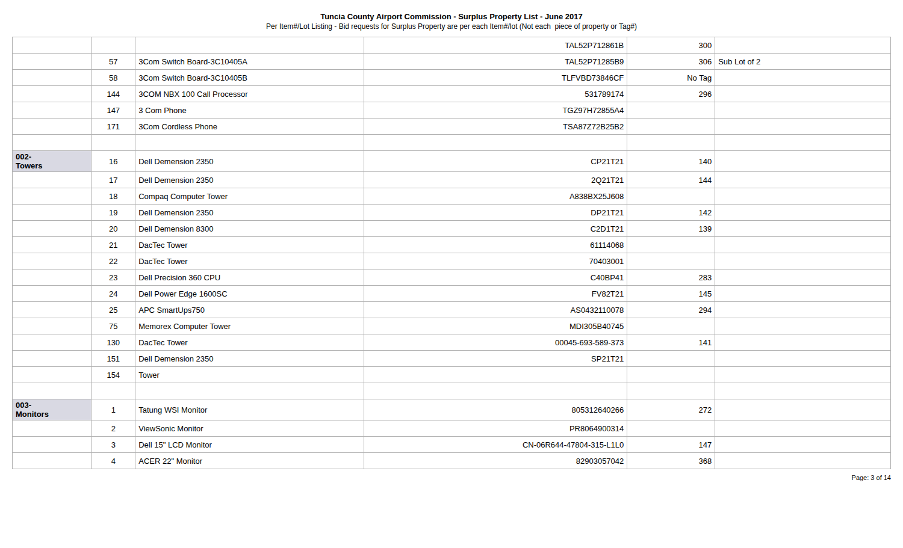Tuncia County Airport Commission - Surplus Property List - June 2017
Per Item#/Lot Listing - Bid requests for Surplus Property are per each Item#/lot (Not each piece of property or Tag#)
| | | | TAL52P712861B | 300 | |
| | 57 | 3Com Switch Board-3C10405A | TAL52P71285B9 | 306 | Sub Lot of 2 |
| | 58 | 3Com Switch Board-3C10405B | TLFVBD73846CF | No Tag | |
| | 144 | 3COM NBX 100 Call Processor | 531789174 | 296 | |
| | 147 | 3 Com Phone | TGZ97H72855A4 | | |
| | 171 | 3Com Cordless Phone | TSA87Z72B25B2 | | |
| 002- Towers | 16 | Dell Demension 2350 | CP21T21 | 140 | |
| | 17 | Dell Demension 2350 | 2Q21T21 | 144 | |
| | 18 | Compaq Computer Tower | A838BX25J608 | | |
| | 19 | Dell Demension 2350 | DP21T21 | 142 | |
| | 20 | Dell Demension 8300 | C2D1T21 | 139 | |
| | 21 | DacTec Tower | 61114068 | | |
| | 22 | DacTec Tower | 70403001 | | |
| | 23 | Dell Precision 360 CPU | C40BP41 | 283 | |
| | 24 | Dell Power Edge 1600SC | FV82T21 | 145 | |
| | 25 | APC SmartUps750 | AS0432110078 | 294 | |
| | 75 | Memorex Computer Tower | MDI305B40745 | | |
| | 130 | DacTec Tower | 00045-693-589-373 | 141 | |
| | 151 | Dell Demension 2350 | SP21T21 | | |
| | 154 | Tower | | | |
| 003- Monitors | 1 | Tatung WSI Monitor | 805312640266 | 272 | |
| | 2 | ViewSonic Monitor | PR8064900314 | | |
| | 3 | Dell 15" LCD Monitor | CN-06R644-47804-315-L1L0 | 147 | |
| | 4 | ACER 22" Monitor | 82903057042 | 368 | |
Page: 3 of 14